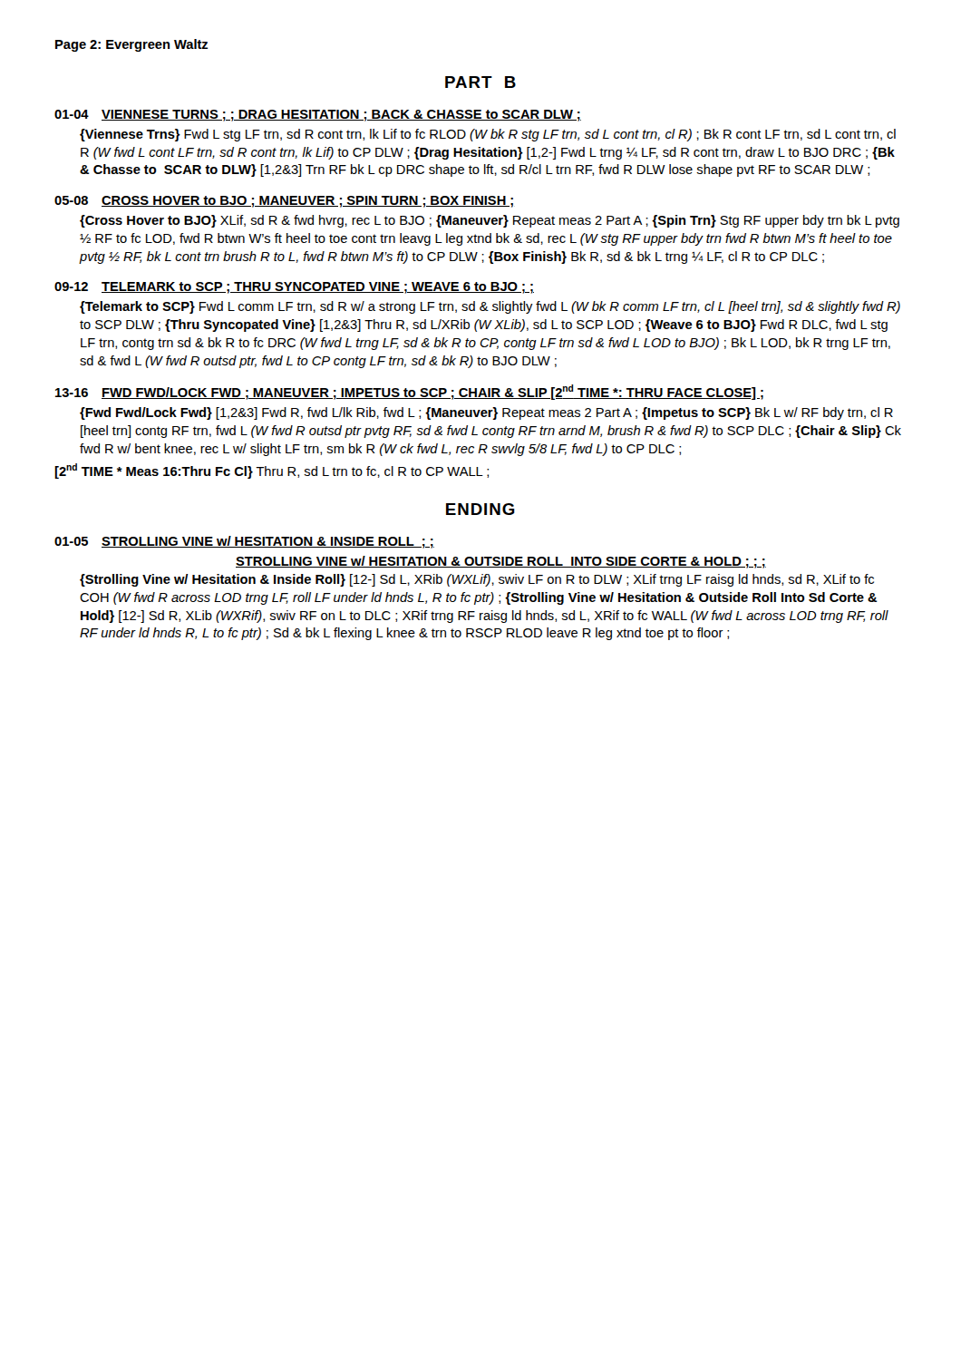Page 2: Evergreen Waltz
PART B
01-04 VIENNESE TURNS ; ; DRAG HESITATION ; BACK & CHASSE to SCAR DLW ;
{Viennese Trns} Fwd L stg LF trn, sd R cont trn, lk Lif to fc RLOD (W bk R stg LF trn, sd L cont trn, cl R) ; Bk R cont LF trn, sd L cont trn, cl R (W fwd L cont LF trn, sd R cont trn, lk Lif) to CP DLW ; {Drag Hesitation} [1,2-] Fwd L trng ¼ LF, sd R cont trn, draw L to BJO DRC ; {Bk & Chasse to SCAR to DLW} [1,2&3] Trn RF bk L cp DRC shape to lft, sd R/cl L trn RF, fwd R DLW lose shape pvt RF to SCAR DLW ;
05-08 CROSS HOVER to BJO ; MANEUVER ; SPIN TURN ; BOX FINISH ;
{Cross Hover to BJO} XLif, sd R & fwd hvrg, rec L to BJO ; {Maneuver} Repeat meas 2 Part A ; {Spin Trn} Stg RF upper bdy trn bk L pvtg ½ RF to fc LOD, fwd R btwn W’s ft heel to toe cont trn leavg L leg xtnd bk & sd, rec L (W stg RF upper bdy trn fwd R btwn M’s ft heel to toe pvtg ½ RF, bk L cont trn brush R to L, fwd R btwn M’s ft) to CP DLW ; {Box Finish} Bk R, sd & bk L trng ¼ LF, cl R to CP DLC ;
09-12 TELEMARK to SCP ; THRU SYNCOPATED VINE ; WEAVE 6 to BJO ; ;
{Telemark to SCP} Fwd L comm LF trn, sd R w/ a strong LF trn, sd & slightly fwd L (W bk R comm LF trn, cl L [heel trn], sd & slightly fwd R) to SCP DLW ; {Thru Syncopated Vine} [1,2&3] Thru R, sd L/XRib (W XLib), sd L to SCP LOD ; {Weave 6 to BJO} Fwd R DLC, fwd L stg LF trn, contg trn sd & bk R to fc DRC (W fwd L trng LF, sd & bk R to CP, contg LF trn sd & fwd L LOD to BJO) ; Bk L LOD, bk R trng LF trn, sd & fwd L (W fwd R outsd ptr, fwd L to CP contg LF trn, sd & bk R) to BJO DLW ;
13-16 FWD FWD/LOCK FWD ; MANEUVER ; IMPETUS to SCP ; CHAIR & SLIP [2nd TIME *: THRU FACE CLOSE] ;
{Fwd Fwd/Lock Fwd} [1,2&3] Fwd R, fwd L/lk Rib, fwd L ; {Maneuver} Repeat meas 2 Part A ; {Impetus to SCP} Bk L w/ RF bdy trn, cl R [heel trn] contg RF trn, fwd L (W fwd R outsd ptr pvtg RF, sd & fwd L contg RF trn arnd M, brush R & fwd R) to SCP DLC ; {Chair & Slip} Ck fwd R w/ bent knee, rec L w/ slight LF trn, sm bk R (W ck fwd L, rec R swvlg 5/8 LF, fwd L) to CP DLC ;
[2nd TIME * Meas 16:Thru Fc Cl} Thru R, sd L trn to fc, cl R to CP WALL ;
ENDING
01-05 STROLLING VINE w/ HESITATION & INSIDE ROLL ; ;
STROLLING VINE w/ HESITATION & OUTSIDE ROLL INTO SIDE CORTE & HOLD ; ; ;
{Strolling Vine w/ Hesitation & Inside Roll} [12-] Sd L, XRib (WXLif), swiv LF on R to DLW ; XLif trng LF raisg ld hnds, sd R, XLif to fc COH (W fwd R across LOD trng LF, roll LF under ld hnds L, R to fc ptr) ; {Strolling Vine w/ Hesitation & Outside Roll Into Sd Corte & Hold} [12-] Sd R, XLib (WXRif), swiv RF on L to DLC ; XRif trng RF raisg ld hnds, sd L, XRif to fc WALL (W fwd L across LOD trng RF, roll RF under ld hnds R, L to fc ptr) ; Sd & bk L flexing L knee & trn to RSCP RLOD leave R leg xtnd toe pt to floor ;